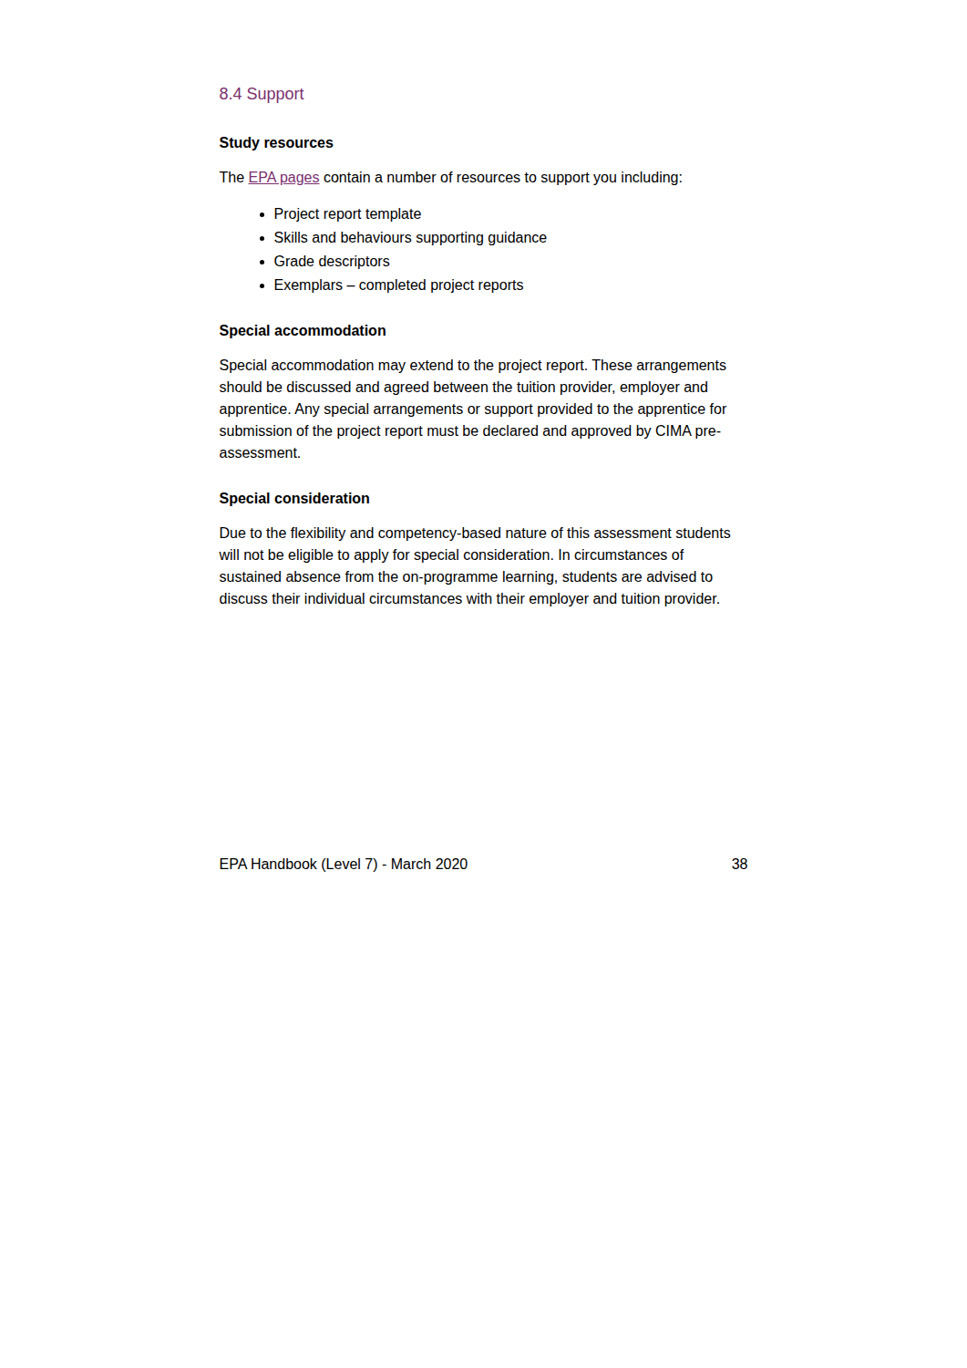8.4 Support
Study resources
The EPA pages contain a number of resources to support you including:
Project report template
Skills and behaviours supporting guidance
Grade descriptors
Exemplars – completed project reports
Special accommodation
Special accommodation may extend to the project report. These arrangements should be discussed and agreed between the tuition provider, employer and apprentice. Any special arrangements or support provided to the apprentice for submission of the project report must be declared and approved by CIMA pre-assessment.
Special consideration
Due to the flexibility and competency-based nature of this assessment students will not be eligible to apply for special consideration. In circumstances of sustained absence from the on-programme learning, students are advised to discuss their individual circumstances with their employer and tuition provider.
EPA Handbook (Level 7) - March 2020 38